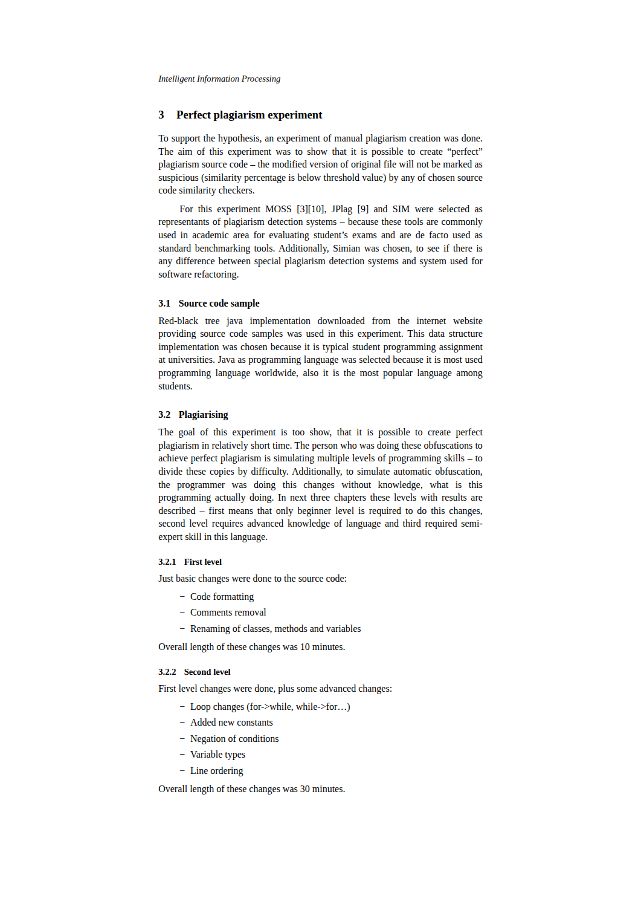Intelligent Information Processing
3 Perfect plagiarism experiment
To support the hypothesis, an experiment of manual plagiarism creation was done. The aim of this experiment was to show that it is possible to create “perfect” plagiarism source code – the modified version of original file will not be marked as suspicious (similarity percentage is below threshold value) by any of chosen source code similarity checkers.
For this experiment MOSS [3][10], JPlag [9] and SIM were selected as representants of plagiarism detection systems – because these tools are commonly used in academic area for evaluating student’s exams and are de facto used as standard benchmarking tools. Additionally, Simian was chosen, to see if there is any difference between special plagiarism detection systems and system used for software refactoring.
3.1 Source code sample
Red-black tree java implementation downloaded from the internet website providing source code samples was used in this experiment. This data structure implementation was chosen because it is typical student programming assignment at universities. Java as programming language was selected because it is most used programming language worldwide, also it is the most popular language among students.
3.2 Plagiarising
The goal of this experiment is too show, that it is possible to create perfect plagiarism in relatively short time. The person who was doing these obfuscations to achieve perfect plagiarism is simulating multiple levels of programming skills – to divide these copies by difficulty. Additionally, to simulate automatic obfuscation, the programmer was doing this changes without knowledge, what is this programming actually doing. In next three chapters these levels with results are described – first means that only beginner level is required to do this changes, second level requires advanced knowledge of language and third required semi-expert skill in this language.
3.2.1 First level
Just basic changes were done to the source code:
Code formatting
Comments removal
Renaming of classes, methods and variables
Overall length of these changes was 10 minutes.
3.2.2 Second level
First level changes were done, plus some advanced changes:
Loop changes (for->while, while->for…)
Added new constants
Negation of conditions
Variable types
Line ordering
Overall length of these changes was 30 minutes.